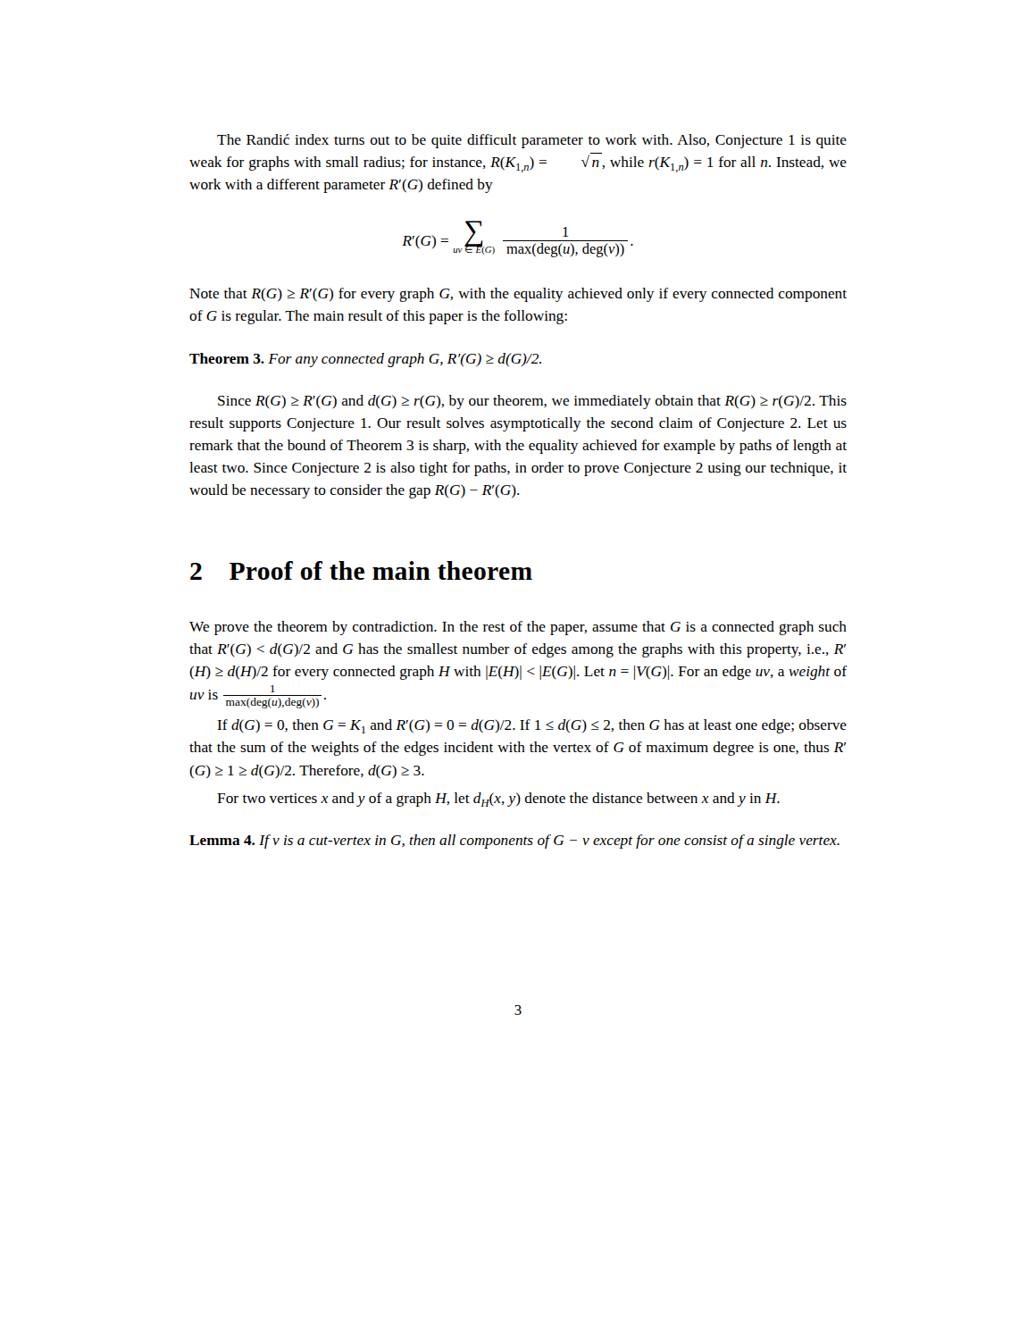The Randić index turns out to be quite difficult parameter to work with. Also, Conjecture 1 is quite weak for graphs with small radius; for instance, R(K1,n) = √n, while r(K1,n) = 1 for all n. Instead, we work with a different parameter R′(G) defined by
R′(G) = ∑uv ∈ E(G) 1 max(deg(u), deg(v)).
Note that R(G) ≥ R′(G) for every graph G, with the equality achieved only if every connected component of G is regular. The main result of this paper is the following:
Theorem 3. For any connected graph G, R′(G) ≥ d(G)/2.
Since R(G) ≥ R′(G) and d(G) ≥ r(G), by our theorem, we immediately obtain that R(G) ≥ r(G)/2. This result supports Conjecture 1. Our result solves asymptotically the second claim of Conjecture 2. Let us remark that the bound of Theorem 3 is sharp, with the equality achieved for example by paths of length at least two. Since Conjecture 2 is also tight for paths, in order to prove Conjecture 2 using our technique, it would be necessary to consider the gap R(G) − R′(G).
2 Proof of the main theorem
We prove the theorem by contradiction. In the rest of the paper, assume that G is a connected graph such that R′(G) < d(G)/2 and G has the smallest number of edges among the graphs with this property, i.e., R′(H) ≥ d(H)/2 for every connected graph H with |E(H)| < |E(G)|. Let n = |V(G)|. For an edge uv, a weight of uv is 1 max(deg(u),deg(v)).
If d(G) = 0, then G = K1 and R′(G) = 0 = d(G)/2. If 1 ≤ d(G) ≤ 2, then G has at least one edge; observe that the sum of the weights of the edges incident with the vertex of G of maximum degree is one, thus R′(G) ≥ 1 ≥ d(G)/2. Therefore, d(G) ≥ 3.
For two vertices x and y of a graph H, let dH(x, y) denote the distance between x and y in H.
Lemma 4. If v is a cut-vertex in G, then all components of G − v except for one consist of a single vertex.
3